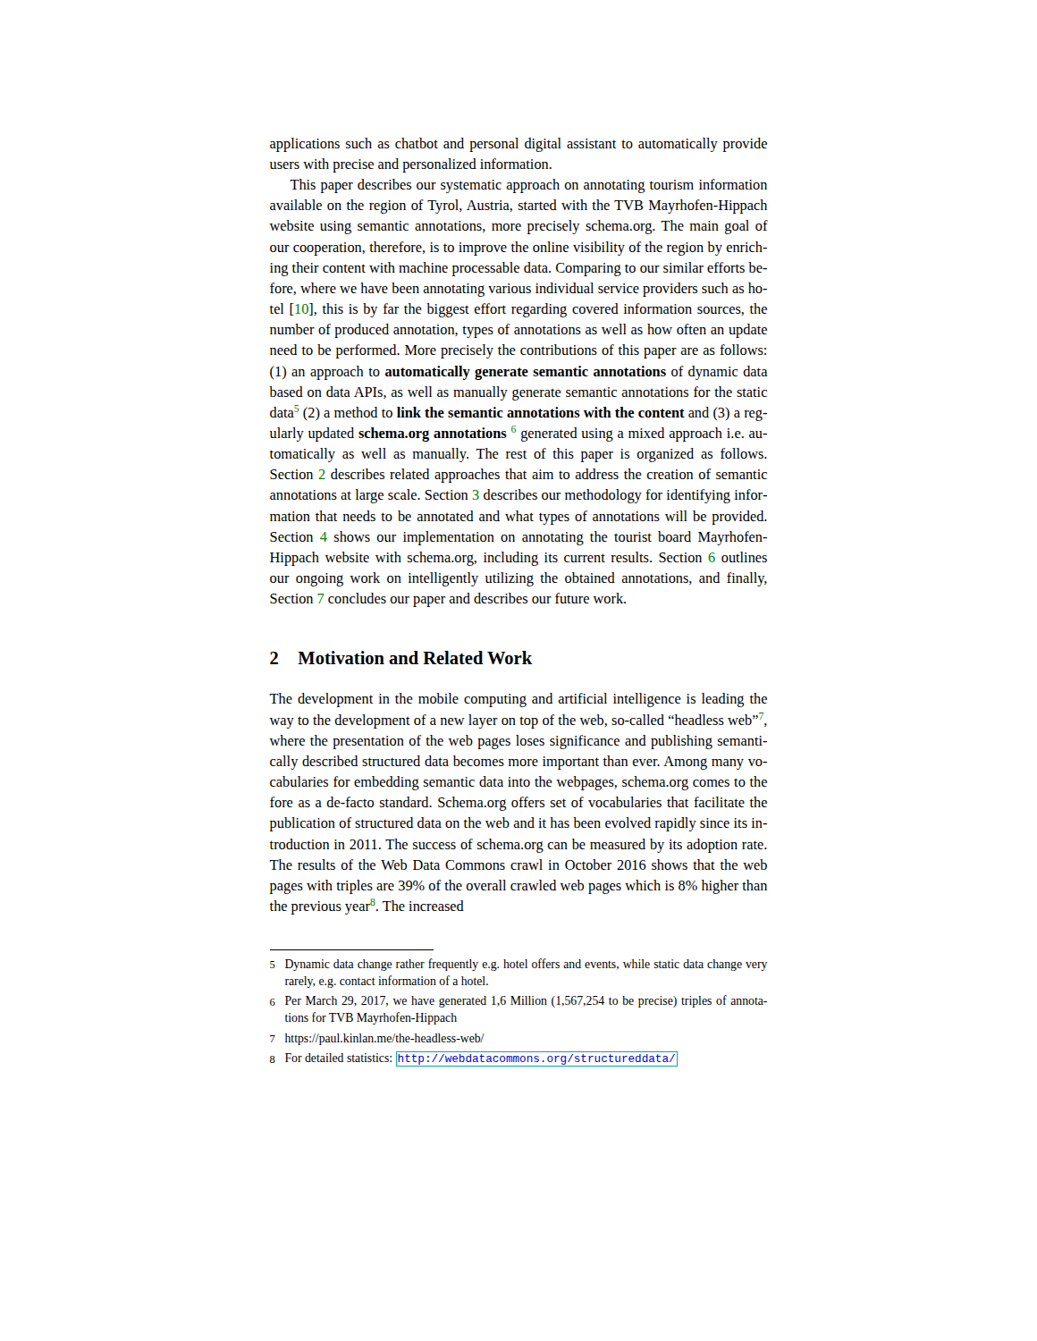applications such as chatbot and personal digital assistant to automatically provide users with precise and personalized information.
This paper describes our systematic approach on annotating tourism information available on the region of Tyrol, Austria, started with the TVB Mayrhofen-Hippach website using semantic annotations, more precisely schema.org. The main goal of our cooperation, therefore, is to improve the online visibility of the region by enriching their content with machine processable data. Comparing to our similar efforts before, where we have been annotating various individual service providers such as hotel [10], this is by far the biggest effort regarding covered information sources, the number of produced annotation, types of annotations as well as how often an update need to be performed. More precisely the contributions of this paper are as follows: (1) an approach to automatically generate semantic annotations of dynamic data based on data APIs, as well as manually generate semantic annotations for the static data5 (2) a method to link the semantic annotations with the content and (3) a regularly updated schema.org annotations 6 generated using a mixed approach i.e. automatically as well as manually. The rest of this paper is organized as follows. Section 2 describes related approaches that aim to address the creation of semantic annotations at large scale. Section 3 describes our methodology for identifying information that needs to be annotated and what types of annotations will be provided. Section 4 shows our implementation on annotating the tourist board Mayrhofen-Hippach website with schema.org, including its current results. Section 6 outlines our ongoing work on intelligently utilizing the obtained annotations, and finally, Section 7 concludes our paper and describes our future work.
2 Motivation and Related Work
The development in the mobile computing and artificial intelligence is leading the way to the development of a new layer on top of the web, so-called “headless web”7, where the presentation of the web pages loses significance and publishing semantically described structured data becomes more important than ever. Among many vocabularies for embedding semantic data into the webpages, schema.org comes to the fore as a de-facto standard. Schema.org offers set of vocabularies that facilitate the publication of structured data on the web and it has been evolved rapidly since its introduction in 2011. The success of schema.org can be measured by its adoption rate. The results of the Web Data Commons crawl in October 2016 shows that the web pages with triples are 39% of the overall crawled web pages which is 8% higher than the previous year8. The increased
5
Dynamic data change rather frequently e.g. hotel offers and events, while static data change very rarely, e.g. contact information of a hotel.
6
Per March 29, 2017, we have generated 1,6 Million (1,567,254 to be precise) triples of annotations for TVB Mayrhofen-Hippach
7
https://paul.kinlan.me/the-headless-web/
8
For detailed statistics: http://webdatacommons.org/structureddata/